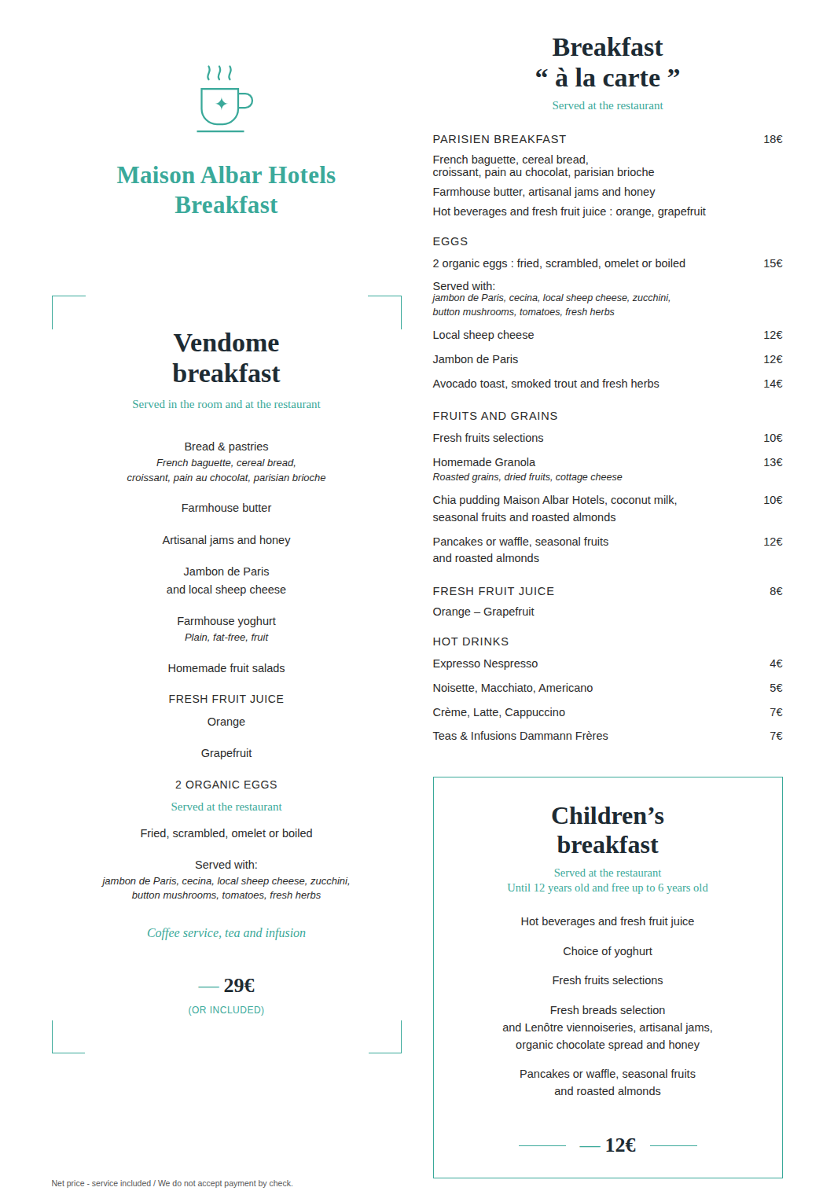Maison Albar Hotels
Breakfast
Vendome
breakfast
Served in the room and at the restaurant
Bread & pastries French baguette, cereal bread,
croissant, pain au chocolat, parisian brioche
Farmhouse butter
Artisanal jams and honey
Jambon de Paris
and local sheep cheese
Farmhouse yoghurt Plain, fat-free, fruit
Homemade fruit salads
FRESH FRUIT JUICE
Orange
Grapefruit
2 ORGANIC EGGS
Served at the restaurant
Fried, scrambled, omelet or boiled
Served with: jambon de Paris, cecina, local sheep cheese, zucchini,
button mushrooms, tomatoes, fresh herbs
Coffee service, tea and infusion
—29€
(OR INCLUDED)
Breakfast
“ à la carte ”
Served at the restaurant
PARISIEN BREAKFAST 18€
French baguette, cereal bread,
croissant, pain au chocolat, parisian brioche
Farmhouse butter, artisanal jams and honey
Hot beverages and fresh fruit juice : orange, grapefruit
EGGS
2 organic eggs : fried, scrambled, omelet or boiled 15€
Served with:
jambon de Paris, cecina, local sheep cheese, zucchini,
button mushrooms, tomatoes, fresh herbs
Local sheep cheese 12€
Jambon de Paris 12€
Avocado toast, smoked trout and fresh herbs 14€
FRUITS AND GRAINS
Fresh fruits selections 10€
Homemade Granola 13€
Roasted grains, dried fruits, cottage cheese
Chia pudding Maison Albar Hotels, coconut milk,
seasonal fruits and roasted almonds 10€
Pancakes or waffle, seasonal fruits
and roasted almonds 12€
FRESH FRUIT JUICE 8€
Orange – Grapefruit
HOT DRINKS
Expresso Nespresso 4€
Noisette, Macchiato, Americano 5€
Crème, Latte, Cappuccino 7€
Teas & Infusions Dammann Frères 7€
Children’s
breakfast
Served at the restaurant
Until 12 years old and free up to 6 years old
Hot beverages and fresh fruit juice
Choice of yoghurt
Fresh fruits selections
Fresh breads selection
and Lenôtre viennoiseries, artisanal jams,
organic chocolate spread and honey
Pancakes or waffle, seasonal fruits
and roasted almonds
—12€
Net price - service included / We do not accept payment by check.